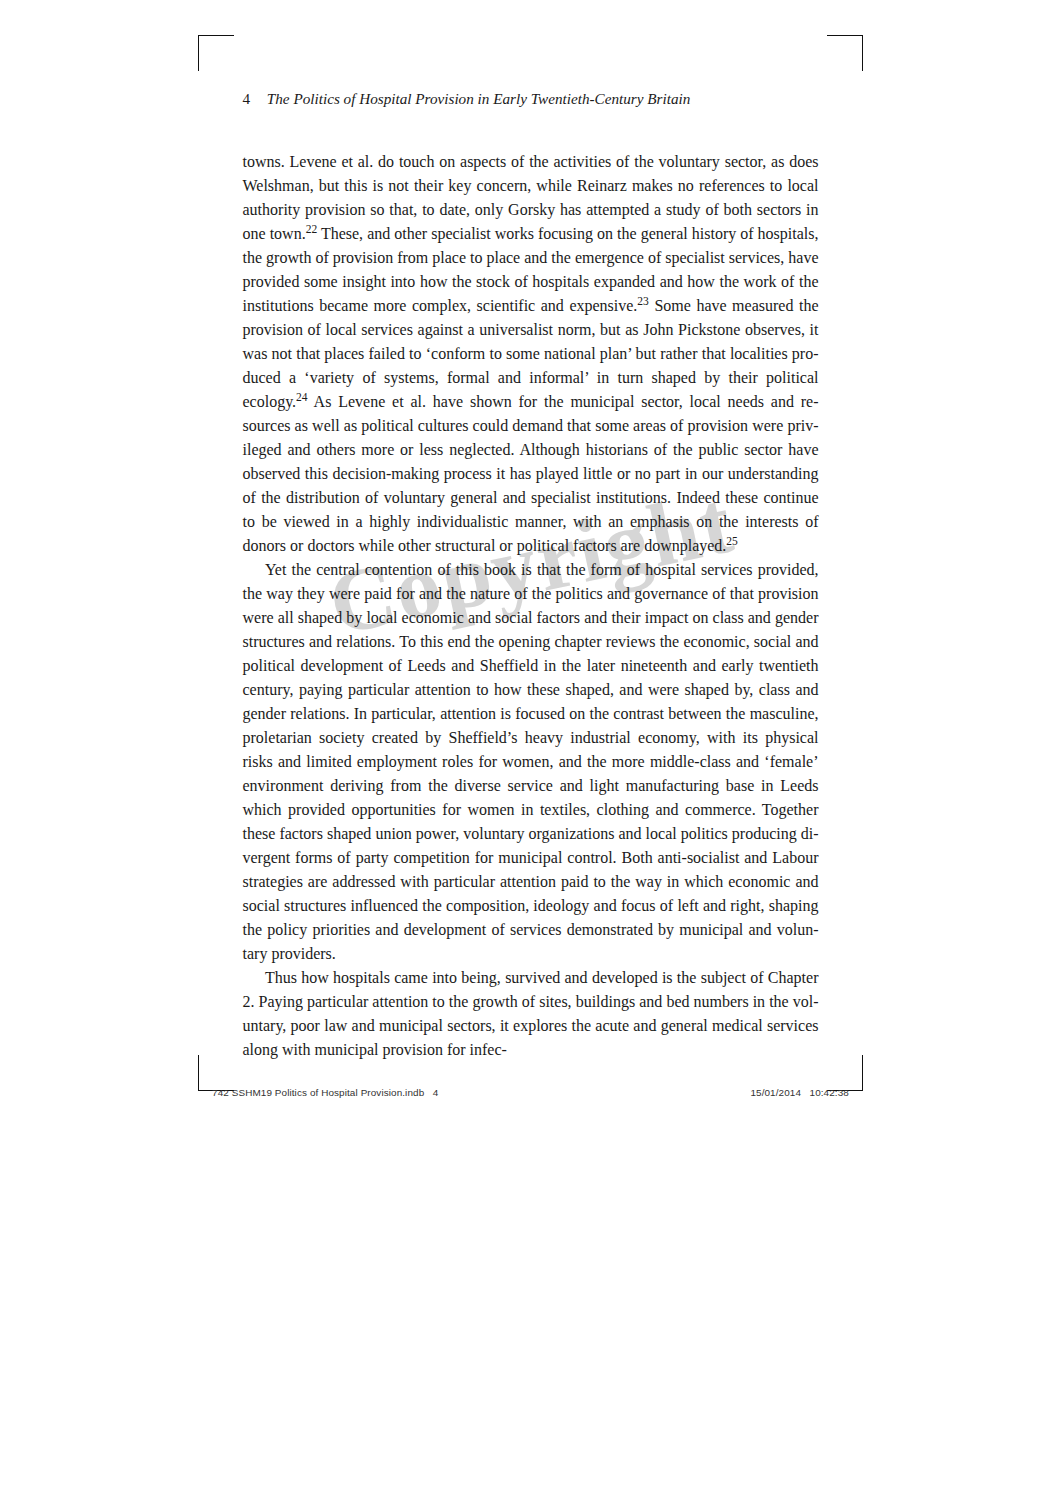4 The Politics of Hospital Provision in Early Twentieth-Century Britain
Copyright
towns. Levene et al. do touch on aspects of the activities of the voluntary sector, as does Welshman, but this is not their key concern, while Reinarz makes no references to local authority provision so that, to date, only Gorsky has attempted a study of both sectors in one town.22 These, and other specialist works focusing on the general history of hospitals, the growth of provision from place to place and the emergence of specialist services, have provided some insight into how the stock of hospitals expanded and how the work of the institutions became more complex, scientific and expensive.23 Some have measured the provision of local services against a universalist norm, but as John Pickstone observes, it was not that places failed to ‘conform to some national plan’ but rather that localities produced a ‘variety of systems, formal and informal’ in turn shaped by their political ecology.24 As Levene et al. have shown for the municipal sector, local needs and resources as well as political cultures could demand that some areas of provision were privileged and others more or less neglected. Although historians of the public sector have observed this decision-making process it has played little or no part in our understanding of the distribution of voluntary general and specialist institutions. Indeed these continue to be viewed in a highly individualistic manner, with an emphasis on the interests of donors or doctors while other structural or political factors are downplayed.25
Yet the central contention of this book is that the form of hospital services provided, the way they were paid for and the nature of the politics and governance of that provision were all shaped by local economic and social factors and their impact on class and gender structures and relations. To this end the opening chapter reviews the economic, social and political development of Leeds and Sheffield in the later nineteenth and early twentieth century, paying particular attention to how these shaped, and were shaped by, class and gender relations. In particular, attention is focused on the contrast between the masculine, proletarian society created by Sheffield’s heavy industrial economy, with its physical risks and limited employment roles for women, and the more middle-class and ‘female’ environment deriving from the diverse service and light manufacturing base in Leeds which provided opportunities for women in textiles, clothing and commerce. Together these factors shaped union power, voluntary organizations and local politics producing divergent forms of party competition for municipal control. Both anti-socialist and Labour strategies are addressed with particular attention paid to the way in which economic and social structures influenced the composition, ideology and focus of left and right, shaping the policy priorities and development of services demonstrated by municipal and voluntary providers.
Thus how hospitals came into being, survived and developed is the subject of Chapter 2. Paying particular attention to the growth of sites, buildings and bed numbers in the voluntary, poor law and municipal sectors, it explores the acute and general medical services along with municipal provision for infec-
742 SSHM19 Politics of Hospital Provision.indb 4 15/01/2014 10:42:38